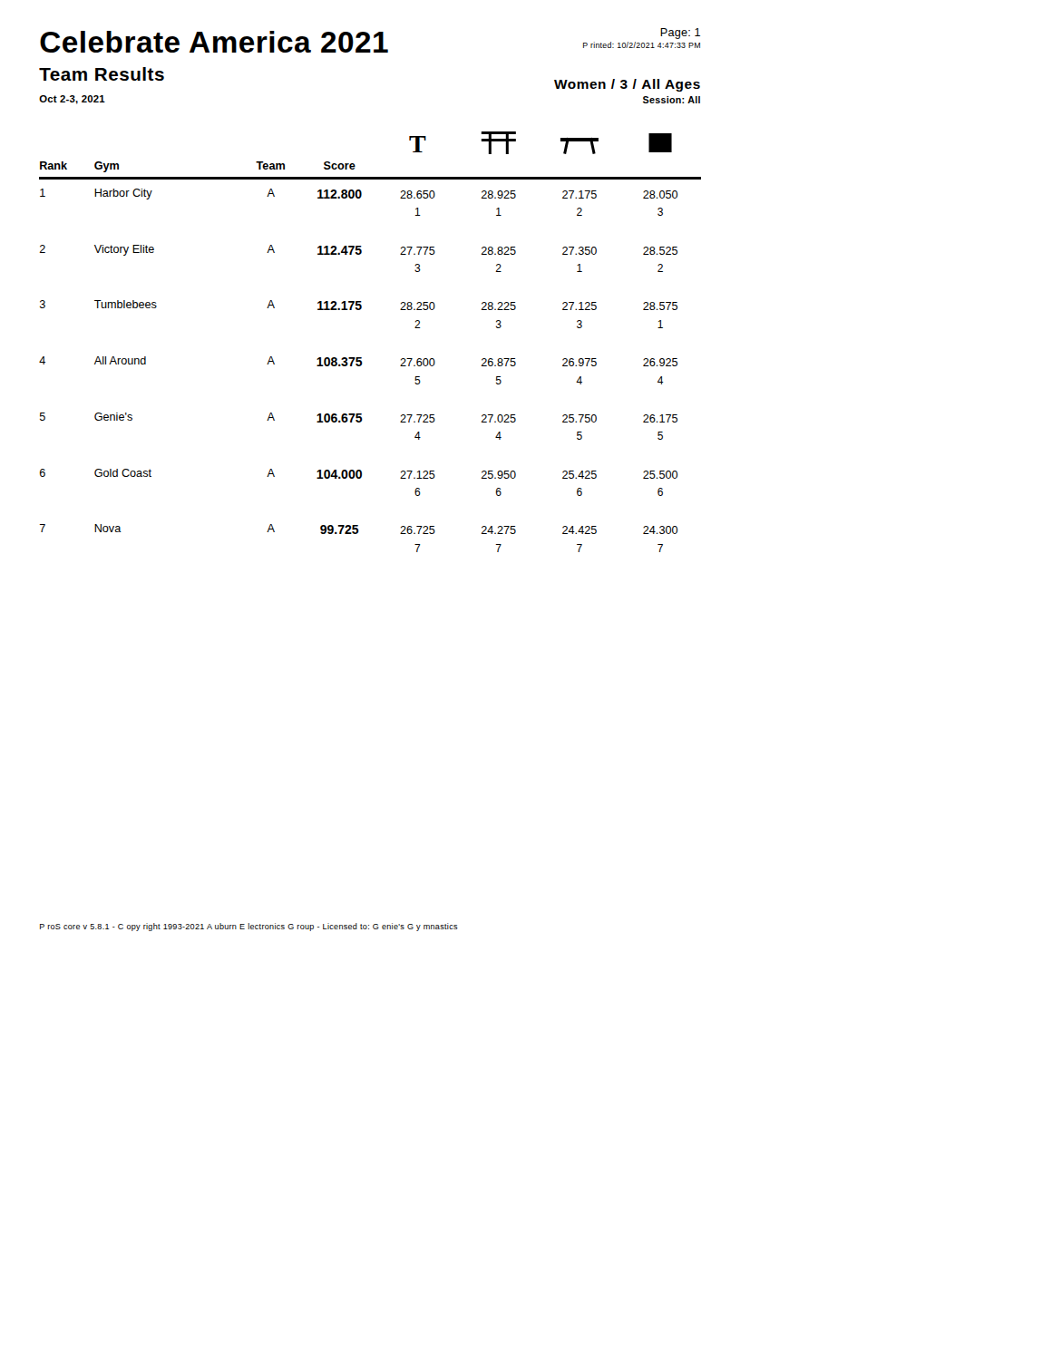Page: 1
P rinted: 10/2/2021 4:47:33 PM
Women / 3 / All Ages
Session: All
Celebrate America 2021
Team Results
Oct 2-3, 2021
| | T | | | |
| --- | --- | --- | --- | --- |
| Rank | Gym | Team | Score | | | | |
| 1 | Harbor City | A | 112.800 | 28.650 1 | 28.925 1 | 27.175 2 | 28.050 3 |
| 2 | Victory Elite | A | 112.475 | 27.775 3 | 28.825 2 | 27.350 1 | 28.525 2 |
| 3 | Tumblebees | A | 112.175 | 28.250 2 | 28.225 3 | 27.125 3 | 28.575 1 |
| 4 | All Around | A | 108.375 | 27.600 5 | 26.875 5 | 26.975 4 | 26.925 4 |
| 5 | Genie's | A | 106.675 | 27.725 4 | 27.025 4 | 25.750 5 | 26.175 5 |
| 6 | Gold Coast | A | 104.000 | 27.125 6 | 25.950 6 | 25.425 6 | 25.500 6 |
| 7 | Nova | A | 99.725 | 26.725 7 | 24.275 7 | 24.425 7 | 24.300 7 |
P roS core v 5.8.1 - C opy right 1993-2021 A uburn E lectronics G roup - Licensed to: G enie's G y mnastics